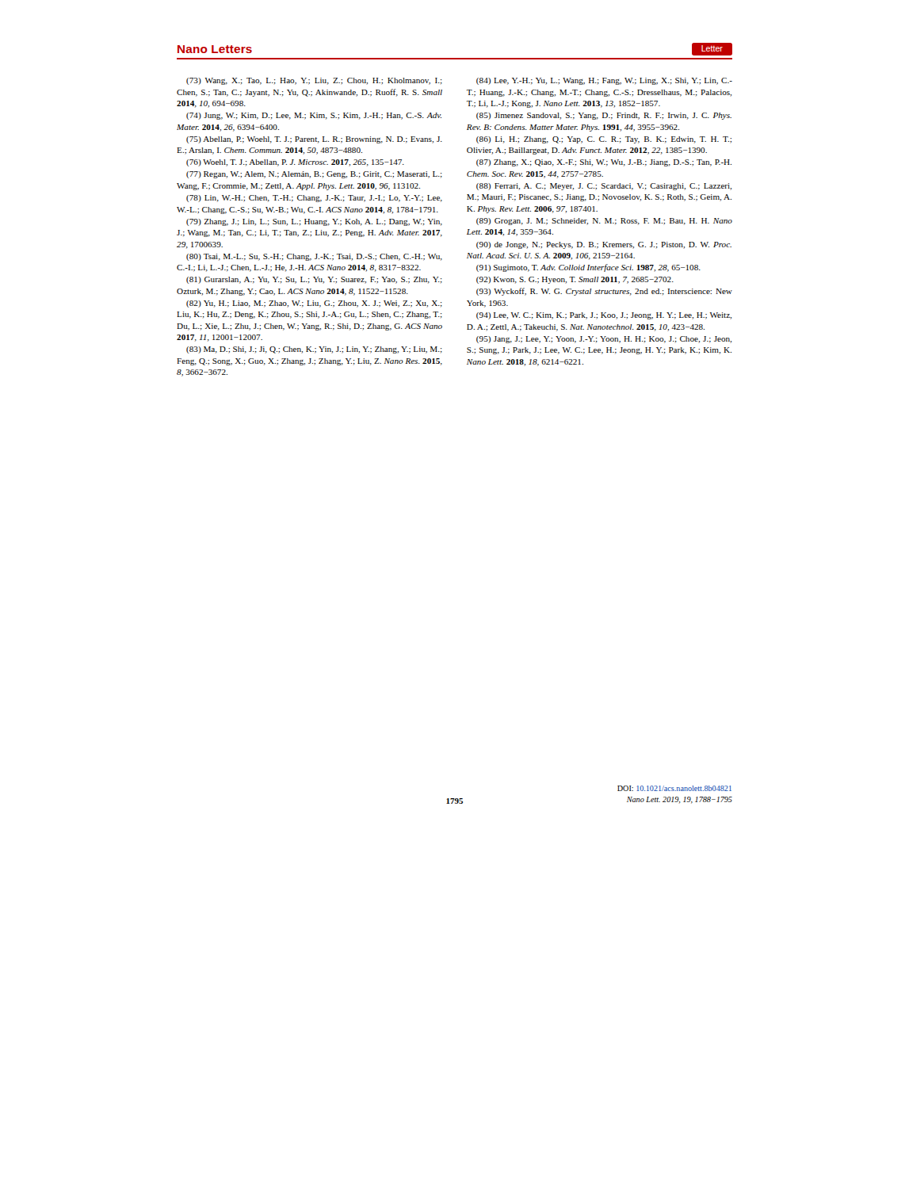Nano Letters
Letter
(73) Wang, X.; Tao, L.; Hao, Y.; Liu, Z.; Chou, H.; Kholmanov, I.; Chen, S.; Tan, C.; Jayant, N.; Yu, Q.; Akinwande, D.; Ruoff, R. S. Small 2014, 10, 694−698.
(74) Jung, W.; Kim, D.; Lee, M.; Kim, S.; Kim, J.-H.; Han, C.-S. Adv. Mater. 2014, 26, 6394−6400.
(75) Abellan, P.; Woehl, T. J.; Parent, L. R.; Browning, N. D.; Evans, J. E.; Arslan, I. Chem. Commun. 2014, 50, 4873−4880.
(76) Woehl, T. J.; Abellan, P. J. Microsc. 2017, 265, 135−147.
(77) Regan, W.; Alem, N.; Alemán, B.; Geng, B.; Girit, C.; Maserati, L.; Wang, F.; Crommie, M.; Zettl, A. Appl. Phys. Lett. 2010, 96, 113102.
(78) Lin, W.-H.; Chen, T.-H.; Chang, J.-K.; Taur, J.-I.; Lo, Y.-Y.; Lee, W.-L.; Chang, C.-S.; Su, W.-B.; Wu, C.-I. ACS Nano 2014, 8, 1784−1791.
(79) Zhang, J.; Lin, L.; Sun, L.; Huang, Y.; Koh, A. L.; Dang, W.; Yin, J.; Wang, M.; Tan, C.; Li, T.; Tan, Z.; Liu, Z.; Peng, H. Adv. Mater. 2017, 29, 1700639.
(80) Tsai, M.-L.; Su, S.-H.; Chang, J.-K.; Tsai, D.-S.; Chen, C.-H.; Wu, C.-I.; Li, L.-J.; Chen, L.-J.; He, J.-H. ACS Nano 2014, 8, 8317−8322.
(81) Gurarslan, A.; Yu, Y.; Su, L.; Yu, Y.; Suarez, F.; Yao, S.; Zhu, Y.; Ozturk, M.; Zhang, Y.; Cao, L. ACS Nano 2014, 8, 11522−11528.
(82) Yu, H.; Liao, M.; Zhao, W.; Liu, G.; Zhou, X. J.; Wei, Z.; Xu, X.; Liu, K.; Hu, Z.; Deng, K.; Zhou, S.; Shi, J.-A.; Gu, L.; Shen, C.; Zhang, T.; Du, L.; Xie, L.; Zhu, J.; Chen, W.; Yang, R.; Shi, D.; Zhang, G. ACS Nano 2017, 11, 12001−12007.
(83) Ma, D.; Shi, J.; Ji, Q.; Chen, K.; Yin, J.; Lin, Y.; Zhang, Y.; Liu, M.; Feng, Q.; Song, X.; Guo, X.; Zhang, J.; Zhang, Y.; Liu, Z. Nano Res. 2015, 8, 3662−3672.
(84) Lee, Y.-H.; Yu, L.; Wang, H.; Fang, W.; Ling, X.; Shi, Y.; Lin, C.-T.; Huang, J.-K.; Chang, M.-T.; Chang, C.-S.; Dresselhaus, M.; Palacios, T.; Li, L.-J.; Kong, J. Nano Lett. 2013, 13, 1852−1857.
(85) Jimenez Sandoval, S.; Yang, D.; Frindt, R. F.; Irwin, J. C. Phys. Rev. B: Condens. Matter Mater. Phys. 1991, 44, 3955−3962.
(86) Li, H.; Zhang, Q.; Yap, C. C. R.; Tay, B. K.; Edwin, T. H. T.; Olivier, A.; Baillargeat, D. Adv. Funct. Mater. 2012, 22, 1385−1390.
(87) Zhang, X.; Qiao, X.-F.; Shi, W.; Wu, J.-B.; Jiang, D.-S.; Tan, P.-H. Chem. Soc. Rev. 2015, 44, 2757−2785.
(88) Ferrari, A. C.; Meyer, J. C.; Scardaci, V.; Casiraghi, C.; Lazzeri, M.; Mauri, F.; Piscanec, S.; Jiang, D.; Novoselov, K. S.; Roth, S.; Geim, A. K. Phys. Rev. Lett. 2006, 97, 187401.
(89) Grogan, J. M.; Schneider, N. M.; Ross, F. M.; Bau, H. H. Nano Lett. 2014, 14, 359−364.
(90) de Jonge, N.; Peckys, D. B.; Kremers, G. J.; Piston, D. W. Proc. Natl. Acad. Sci. U. S. A. 2009, 106, 2159−2164.
(91) Sugimoto, T. Adv. Colloid Interface Sci. 1987, 28, 65−108.
(92) Kwon, S. G.; Hyeon, T. Small 2011, 7, 2685−2702.
(93) Wyckoff, R. W. G. Crystal structures, 2nd ed.; Interscience: New York, 1963.
(94) Lee, W. C.; Kim, K.; Park, J.; Koo, J.; Jeong, H. Y.; Lee, H.; Weitz, D. A.; Zettl, A.; Takeuchi, S. Nat. Nanotechnol. 2015, 10, 423−428.
(95) Jang, J.; Lee, Y.; Yoon, J.-Y.; Yoon, H. H.; Koo, J.; Choe, J.; Jeon, S.; Sung, J.; Park, J.; Lee, W. C.; Lee, H.; Jeong, H. Y.; Park, K.; Kim, K. Nano Lett. 2018, 18, 6214−6221.
1795
DOI: 10.1021/acs.nanolett.8b04821
Nano Lett. 2019, 19, 1788−1795